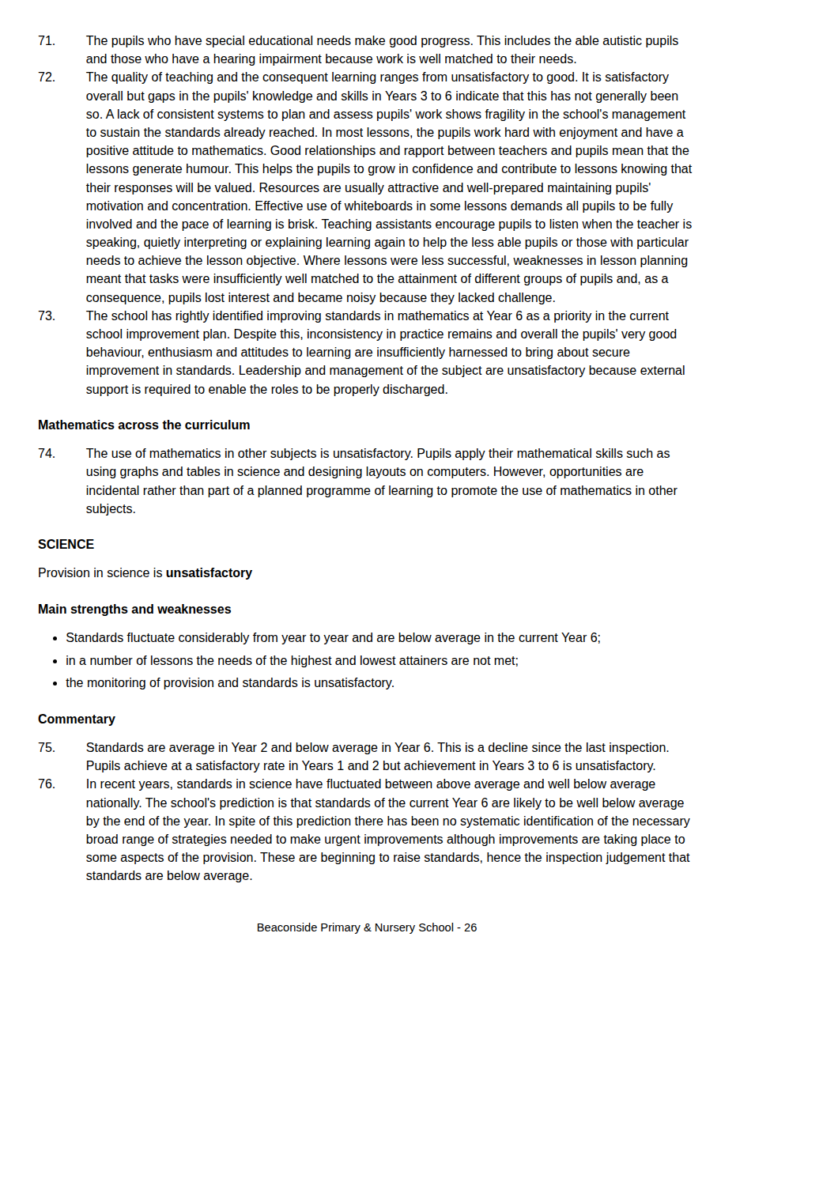71.
The pupils who have special educational needs make good progress. This includes the able autistic pupils and those who have a hearing impairment because work is well matched to their needs.
72.
The quality of teaching and the consequent learning ranges from unsatisfactory to good. It is satisfactory overall but gaps in the pupils' knowledge and skills in Years 3 to 6 indicate that this has not generally been so. A lack of consistent systems to plan and assess pupils' work shows fragility in the school's management to sustain the standards already reached. In most lessons, the pupils work hard with enjoyment and have a positive attitude to mathematics. Good relationships and rapport between teachers and pupils mean that the lessons generate humour. This helps the pupils to grow in confidence and contribute to lessons knowing that their responses will be valued. Resources are usually attractive and well-prepared maintaining pupils' motivation and concentration. Effective use of whiteboards in some lessons demands all pupils to be fully involved and the pace of learning is brisk. Teaching assistants encourage pupils to listen when the teacher is speaking, quietly interpreting or explaining learning again to help the less able pupils or those with particular needs to achieve the lesson objective. Where lessons were less successful, weaknesses in lesson planning meant that tasks were insufficiently well matched to the attainment of different groups of pupils and, as a consequence, pupils lost interest and became noisy because they lacked challenge.
73.
The school has rightly identified improving standards in mathematics at Year 6 as a priority in the current school improvement plan. Despite this, inconsistency in practice remains and overall the pupils' very good behaviour, enthusiasm and attitudes to learning are insufficiently harnessed to bring about secure improvement in standards. Leadership and management of the subject are unsatisfactory because external support is required to enable the roles to be properly discharged.
Mathematics across the curriculum
74.
The use of mathematics in other subjects is unsatisfactory. Pupils apply their mathematical skills such as using graphs and tables in science and designing layouts on computers. However, opportunities are incidental rather than part of a planned programme of learning to promote the use of mathematics in other subjects.
SCIENCE
Provision in science is unsatisfactory
Main strengths and weaknesses
Standards fluctuate considerably from year to year and are below average in the current Year 6;
in a number of lessons the needs of the highest and lowest attainers are not met;
the monitoring of provision and standards is unsatisfactory.
Commentary
75.
Standards are average in Year 2 and below average in Year 6. This is a decline since the last inspection. Pupils achieve at a satisfactory rate in Years 1 and 2 but achievement in Years 3 to 6 is unsatisfactory.
76.
In recent years, standards in science have fluctuated between above average and well below average nationally. The school's prediction is that standards of the current Year 6 are likely to be well below average by the end of the year. In spite of this prediction there has been no systematic identification of the necessary broad range of strategies needed to make urgent improvements although improvements are taking place to some aspects of the provision. These are beginning to raise standards, hence the inspection judgement that standards are below average.
Beaconside Primary & Nursery School - 26